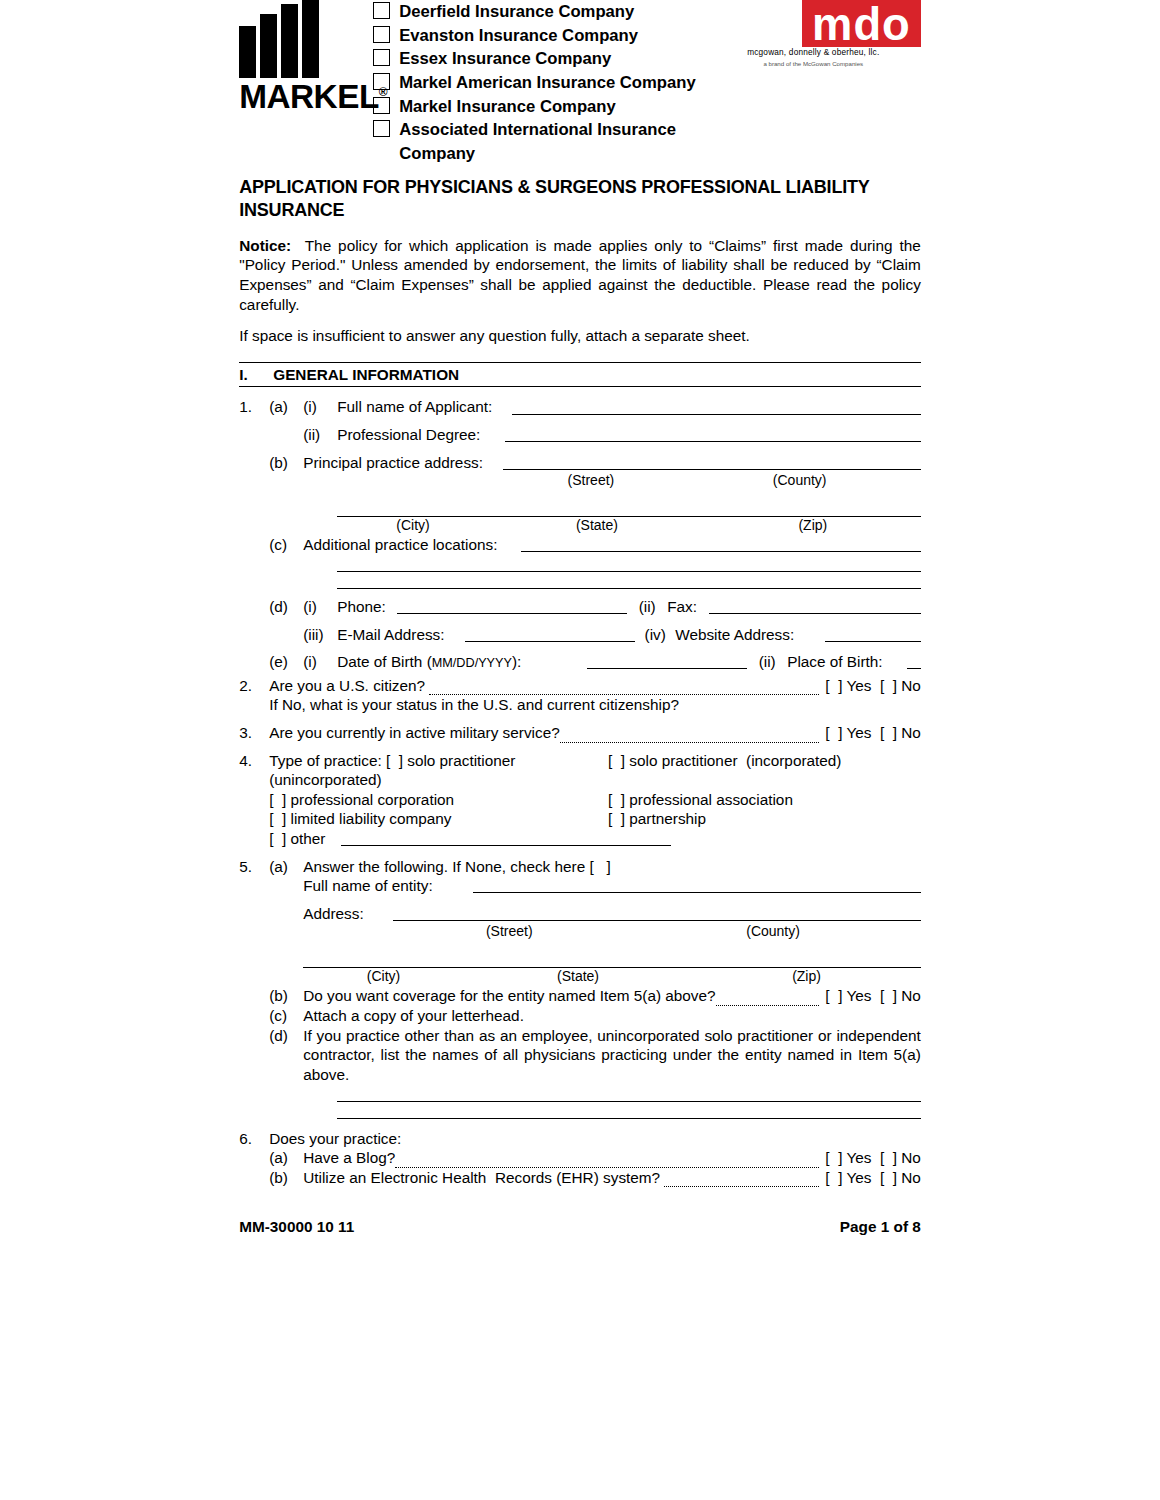MARKEL®
Deerfield Insurance Company
Evanston Insurance Company
Essex Insurance Company
Markel American Insurance Company
Markel Insurance Company
Associated International Insurance
Company
mdo
mcgowan, donnelly & oberheu, llc.
a brand of the McGowan Companies
APPLICATION FOR PHYSICIANS & SURGEONS PROFESSIONAL LIABILITY INSURANCE
Notice: The policy for which application is made applies only to “Claims” first made during the "Policy Period." Unless amended by endorsement, the limits of liability shall be reduced by “Claim Expenses” and “Claim Expenses” shall be applied against the deductible. Please read the policy carefully.
If space is insufficient to answer any question fully, attach a separate sheet.
I. GENERAL INFORMATION
| 1. | (a) | (i) | / Full name of Applicant: / / |
| | | (ii) | / Professional Degree: / / |
| | (b) | / Principal practice address: / / / / / (Street) / (County) / / |
| | | / / / (City) / (State) / (Zip) / / |
| | (c) | / Additional practice locations: / / |
| | (d) | (i) | / Phone: / / (ii) / Fax: / / |
| | | (iii) | / E-Mail Address: / / (iv) / Website Address: / / |
| | (e) | (i) | / Date of Birth ( MM/DD/YYYY ): / / (ii) / Place of Birth: / / |
| 2. | / Are you a U.S. citizen? / / [ ] Yes [ ] No / / If No, what is your status in the U.S. and current citizenship? / / |
| 3. | / Are you currently in active military service? / / [ ] Yes [ ] No / |
| 4. | / Type of practice: [ ] solo practitioner (unincorporated) / [ ] solo practitioner (incorporated) / / [ ] professional corporation / [ ] professional association / / [ ] limited liability company / [ ] partnership / / [ ] other / / / |
| 5. | (a) | Answer the following. If None, check here [ ] / Full name of entity: / / / Address: / / / / / (Street) / (County) / / / / (City) / (State) / (Zip) / / |
| | (b) | / Do you want coverage for the entity named Item 5(a) above? / / [ ] Yes [ ] No / |
| | (c) | Attach a copy of your letterhead. |
| | (d) | If you practice other than as an employee, unincorporated solo practitioner or independent contractor, list the names of all physicians practicing under the entity named in Item 5(a) above. |
| 6. | Does your practice: |
| | (a) | / Have a Blog? / / [ ] Yes [ ] No / |
| | (b) | / Utilize an Electronic Health Records (EHR) system? / / [ ] Yes [ ] No / |
MM-30000 10 11
Page 1 of 8